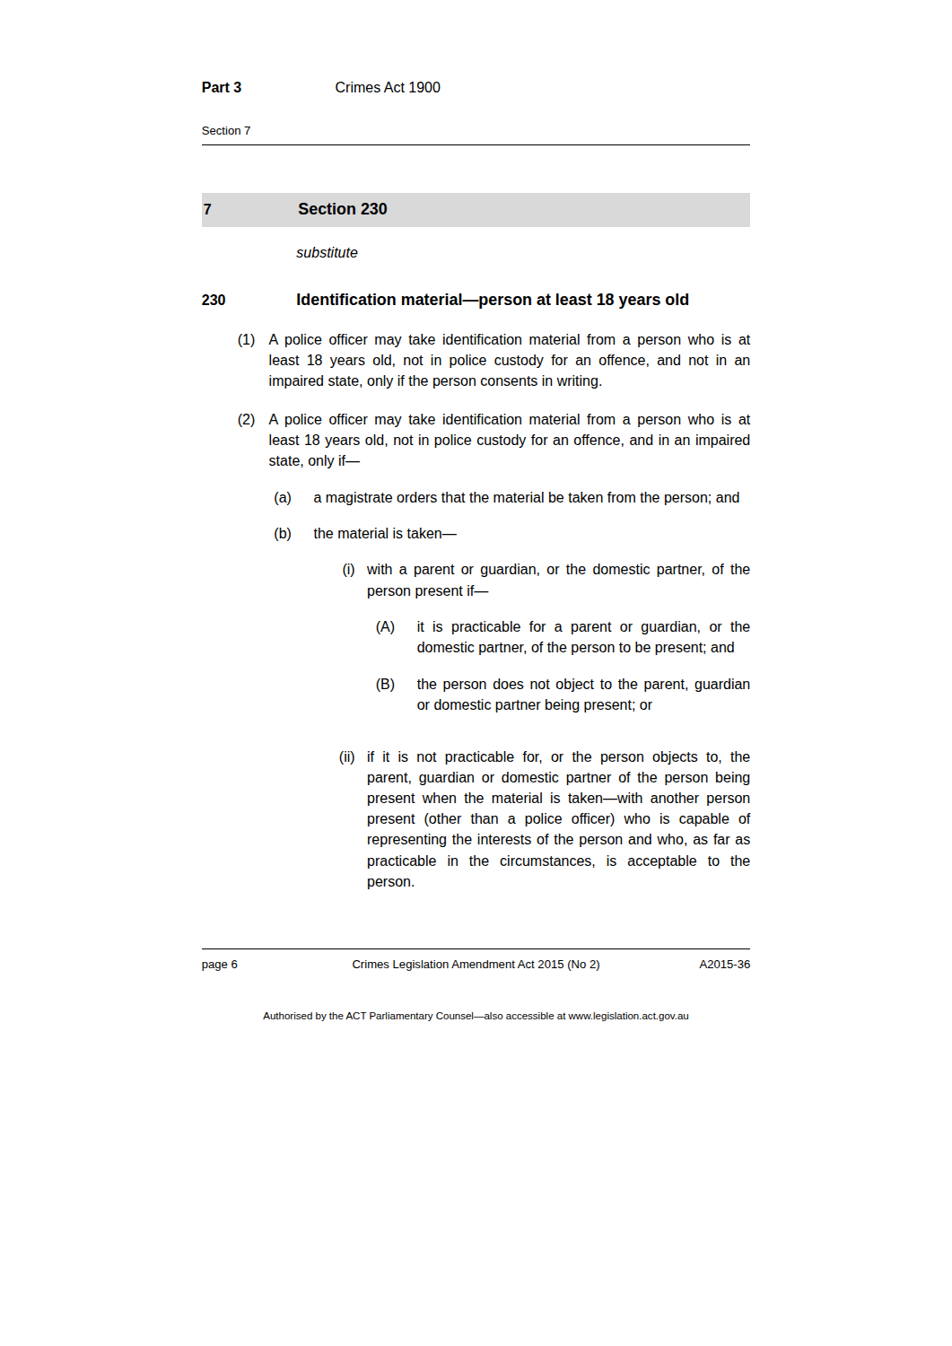Part 3 Crimes Act 1900
Section 7
7 Section 230
substitute
230 Identification material—person at least 18 years old
(1)
A police officer may take identification material from a person who is at least 18 years old, not in police custody for an offence, and not in an impaired state, only if the person consents in writing.
(2)
A police officer may take identification material from a person who is at least 18 years old, not in police custody for an offence, and in an impaired state, only if—
(a)
a magistrate orders that the material be taken from the person; and
(b)
the material is taken—
(i)
with a parent or guardian, or the domestic partner, of the person present if—
(A)
it is practicable for a parent or guardian, or the domestic partner, of the person to be present; and
(B)
the person does not object to the parent, guardian or domestic partner being present; or
(ii)
if it is not practicable for, or the person objects to, the parent, guardian or domestic partner of the person being present when the material is taken—with another person present (other than a police officer) who is capable of representing the interests of the person and who, as far as practicable in the circumstances, is acceptable to the person.
page 6 Crimes Legislation Amendment Act 2015 (No 2) A2015-36
Authorised by the ACT Parliamentary Counsel—also accessible at www.legislation.act.gov.au